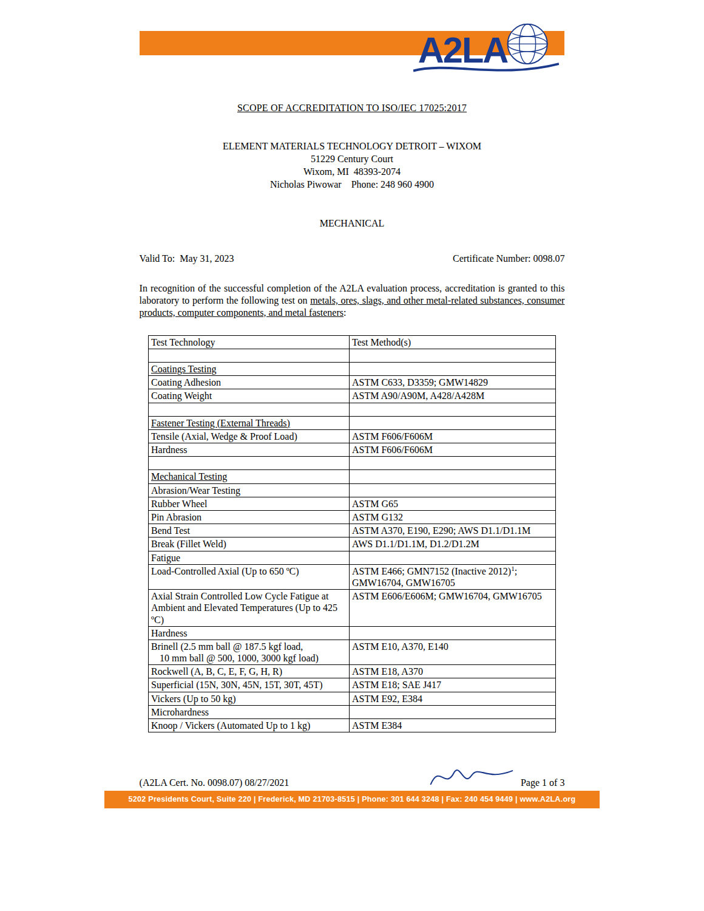A2LA A2LA
SCOPE OF ACCREDITATION TO ISO/IEC 17025:2017
ELEMENT MATERIALS TECHNOLOGY DETROIT – WIXOM
51229 Century Court
Wixom, MI 48393-2074
Nicholas Piwowar Phone: 248 960 4900
MECHANICAL
Valid To: May 31, 2023
Certificate Number: 0098.07
In recognition of the successful completion of the A2LA evaluation process, accreditation is granted to this laboratory to perform the following test on metals, ores, slags, and other metal-related substances, consumer products, computer components, and metal fasteners:
| Test Technology | Test Method(s) |
| Coatings Testing | |
| Coating Adhesion | ASTM C633, D3359; GMW14829 |
| Coating Weight | ASTM A90/A90M, A428/A428M |
| Fastener Testing (External Threads) | |
| Tensile (Axial, Wedge & Proof Load) | ASTM F606/F606M |
| Hardness | ASTM F606/F606M |
| Mechanical Testing | |
| Abrasion/Wear Testing | |
| Rubber Wheel | ASTM G65 |
| Pin Abrasion | ASTM G132 |
| Bend Test | ASTM A370, E190, E290; AWS D1.1/D1.1M |
| Break (Fillet Weld) | AWS D1.1/D1.1M, D1.2/D1.2M |
| Fatigue | |
| Load-Controlled Axial (Up to 650 ºC) | ASTM E466; GMN7152 (Inactive 2012) 1 ; GMW16704, GMW16705 |
| Axial Strain Controlled Low Cycle Fatigue at Ambient and Elevated Temperatures (Up to 425 ºC) | ASTM E606/E606M; GMW16704, GMW16705 |
| Hardness | |
| Brinell (2.5 mm ball @ 187.5 kgf load, 10 mm ball @ 500, 1000, 3000 kgf load) | ASTM E10, A370, E140 |
| Rockwell (A, B, C, E, F, G, H, R) | ASTM E18, A370 |
| Superficial (15N, 30N, 45N, 15T, 30T, 45T) | ASTM E18; SAE J417 |
| Vickers (Up to 50 kg) | ASTM E92, E384 |
| Microhardness | |
| Knoop / Vickers (Automated Up to 1 kg) | ASTM E384 |
(A2LA Cert. No. 0098.07) 08/27/2021
Signature
Page 1 of 3
5202 Presidents Court, Suite 220 | Frederick, MD 21703-8515 | Phone: 301 644 3248 | Fax: 240 454 9449 | www.A2LA.org